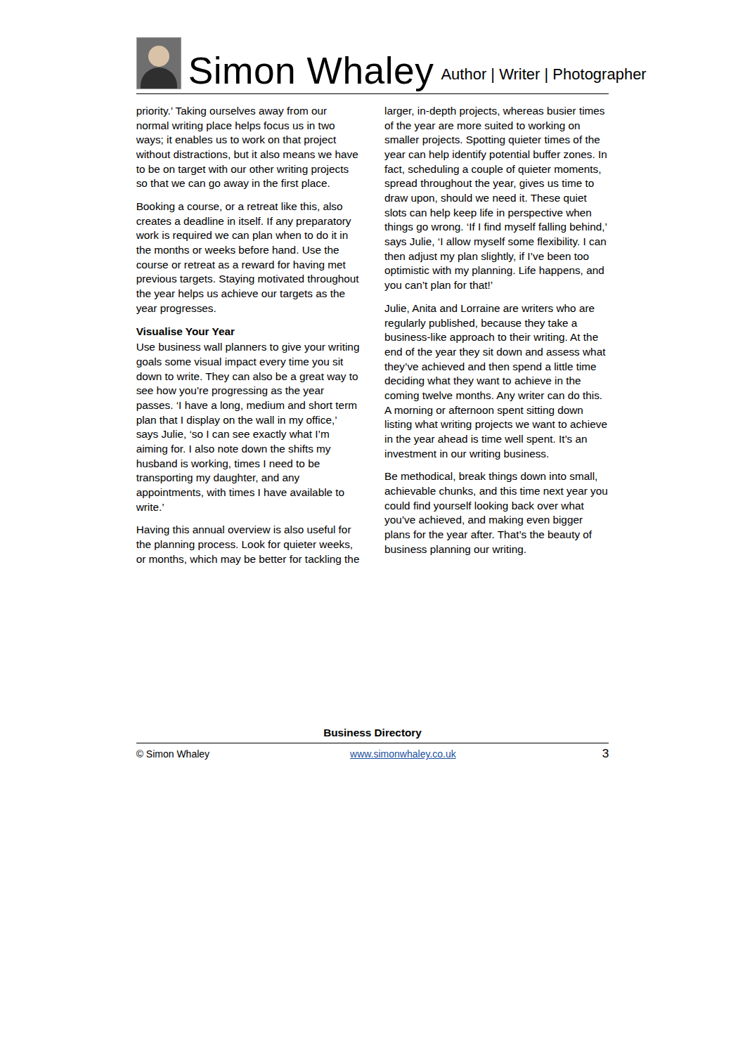Simon Whaley
Author | Writer | Photographer
priority.’ Taking ourselves away from our normal writing place helps focus us in two ways; it enables us to work on that project without distractions, but it also means we have to be on target with our other writing projects so that we can go away in the first place.
Booking a course, or a retreat like this, also creates a deadline in itself. If any preparatory work is required we can plan when to do it in the months or weeks before hand. Use the course or retreat as a reward for having met previous targets. Staying motivated throughout the year helps us achieve our targets as the year progresses.
Visualise Your Year
Use business wall planners to give your writing goals some visual impact every time you sit down to write. They can also be a great way to see how you’re progressing as the year passes. ‘I have a long, medium and short term plan that I display on the wall in my office,’ says Julie, ‘so I can see exactly what I’m aiming for. I also note down the shifts my husband is working, times I need to be transporting my daughter, and any appointments, with times I have available to write.’
Having this annual overview is also useful for the planning process. Look for quieter weeks, or months, which may be better for tackling the larger, in-depth projects, whereas busier times of the year are more suited to working on smaller projects. Spotting quieter times of the year can help identify potential buffer zones. In fact, scheduling a couple of quieter moments, spread throughout the year, gives us time to draw upon, should we need it. These quiet slots can help keep life in perspective when things go wrong. ‘If I find myself falling behind,’ says Julie, ‘I allow myself some flexibility. I can then adjust my plan slightly, if I’ve been too optimistic with my planning. Life happens, and you can’t plan for that!’
Julie, Anita and Lorraine are writers who are regularly published, because they take a business-like approach to their writing. At the end of the year they sit down and assess what they’ve achieved and then spend a little time deciding what they want to achieve in the coming twelve months. Any writer can do this. A morning or afternoon spent sitting down listing what writing projects we want to achieve in the year ahead is time well spent. It’s an investment in our writing business.
Be methodical, break things down into small, achievable chunks, and this time next year you could find yourself looking back over what you’ve achieved, and making even bigger plans for the year after. That’s the beauty of business planning our writing.
Business Directory
© Simon Whaley www.simonwhaley.co.uk 3